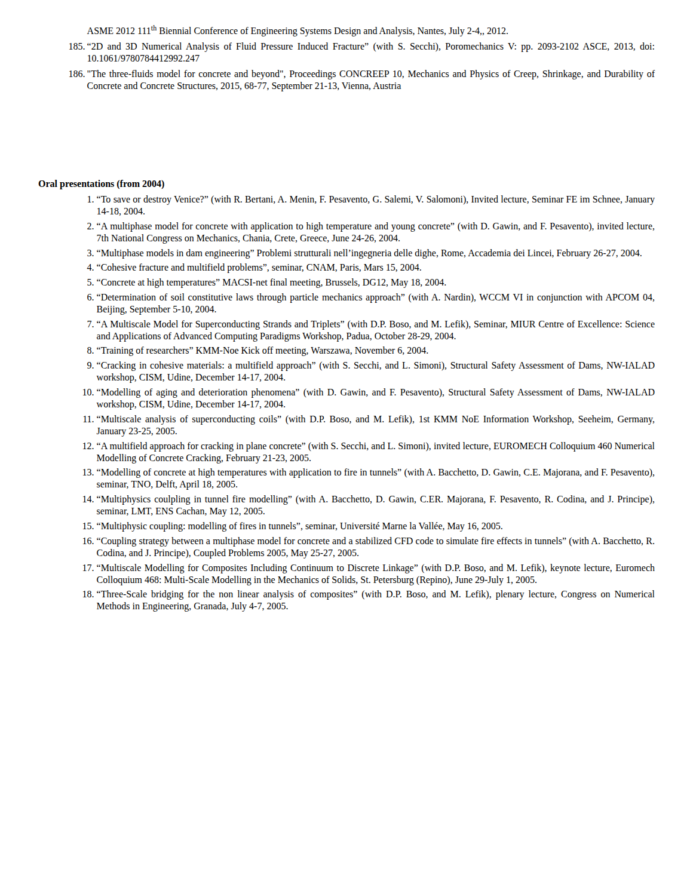ASME 2012 111th Biennial Conference of Engineering Systems Design and Analysis, Nantes, July 2-4,, 2012.
185.“2D and 3D Numerical Analysis of Fluid Pressure Induced Fracture” (with S. Secchi), Poromechanics V: pp. 2093-2102 ASCE, 2013, doi: 10.1061/9780784412992.247
186."The three-fluids model for concrete and beyond", Proceedings CONCREEP 10, Mechanics and Physics of Creep, Shrinkage, and Durability of Concrete and Concrete Structures, 2015, 68-77, September 21-13, Vienna, Austria
Oral presentations (from 2004)
“To save or destroy Venice?” (with R. Bertani, A. Menin, F. Pesavento, G. Salemi, V. Salomoni), Invited lecture, Seminar FE im Schnee, January 14-18, 2004.
“A multiphase model for concrete with application to high temperature and young concrete” (with D. Gawin, and F. Pesavento), invited lecture, 7th National Congress on Mechanics, Chania, Crete, Greece, June 24-26, 2004.
“Multiphase models in dam engineering” Problemi strutturali nell’ingegneria delle dighe, Rome, Accademia dei Lincei, February 26-27, 2004.
“Cohesive fracture and multifield problems”, seminar, CNAM, Paris, Mars 15, 2004.
“Concrete at high temperatures” MACSI-net final meeting, Brussels, DG12, May 18, 2004.
“Determination of soil constitutive laws through particle mechanics approach” (with A. Nardin), WCCM VI in conjunction with APCOM 04, Beijing, September 5-10, 2004.
“A Multiscale Model for Superconducting Strands and Triplets” (with D.P. Boso, and M. Lefik), Seminar, MIUR Centre of Excellence: Science and Applications of Advanced Computing Paradigms Workshop, Padua, October 28-29, 2004.
“Training of researchers” KMM-Noe Kick off meeting, Warszawa, November 6, 2004.
“Cracking in cohesive materials: a multifield approach” (with S. Secchi, and L. Simoni), Structural Safety Assessment of Dams, NW-IALAD workshop, CISM, Udine, December 14-17, 2004.
“Modelling of aging and deterioration phenomena” (with D. Gawin, and F. Pesavento), Structural Safety Assessment of Dams, NW-IALAD workshop, CISM, Udine, December 14-17, 2004.
“Multiscale analysis of superconducting coils” (with D.P. Boso, and M. Lefik), 1st KMM NoE Information Workshop, Seeheim, Germany, January 23-25, 2005.
“A multifield approach for cracking in plane concrete” (with S. Secchi, and L. Simoni), invited lecture, EUROMECH Colloquium 460 Numerical Modelling of Concrete Cracking, February 21-23, 2005.
“Modelling of concrete at high temperatures with application to fire in tunnels” (with A. Bacchetto, D. Gawin, C.E. Majorana, and F. Pesavento), seminar, TNO, Delft, April 18, 2005.
“Multiphysics coulpling in tunnel fire modelling” (with A. Bacchetto, D. Gawin, C.ER. Majorana, F. Pesavento, R. Codina, and J. Principe), seminar, LMT, ENS Cachan, May 12, 2005.
“Multiphysic coupling: modelling of fires in tunnels”, seminar, Université Marne la Vallée, May 16, 2005.
“Coupling strategy between a multiphase model for concrete and a stabilized CFD code to simulate fire effects in tunnels” (with A. Bacchetto, R. Codina, and J. Principe), Coupled Problems 2005, May 25-27, 2005.
“Multiscale Modelling for Composites Including Continuum to Discrete Linkage” (with D.P. Boso, and M. Lefik), keynote lecture, Euromech Colloquium 468: Multi-Scale Modelling in the Mechanics of Solids, St. Petersburg (Repino), June 29-July 1, 2005.
“Three-Scale bridging for the non linear analysis of composites” (with D.P. Boso, and M. Lefik), plenary lecture, Congress on Numerical Methods in Engineering, Granada, July 4-7, 2005.